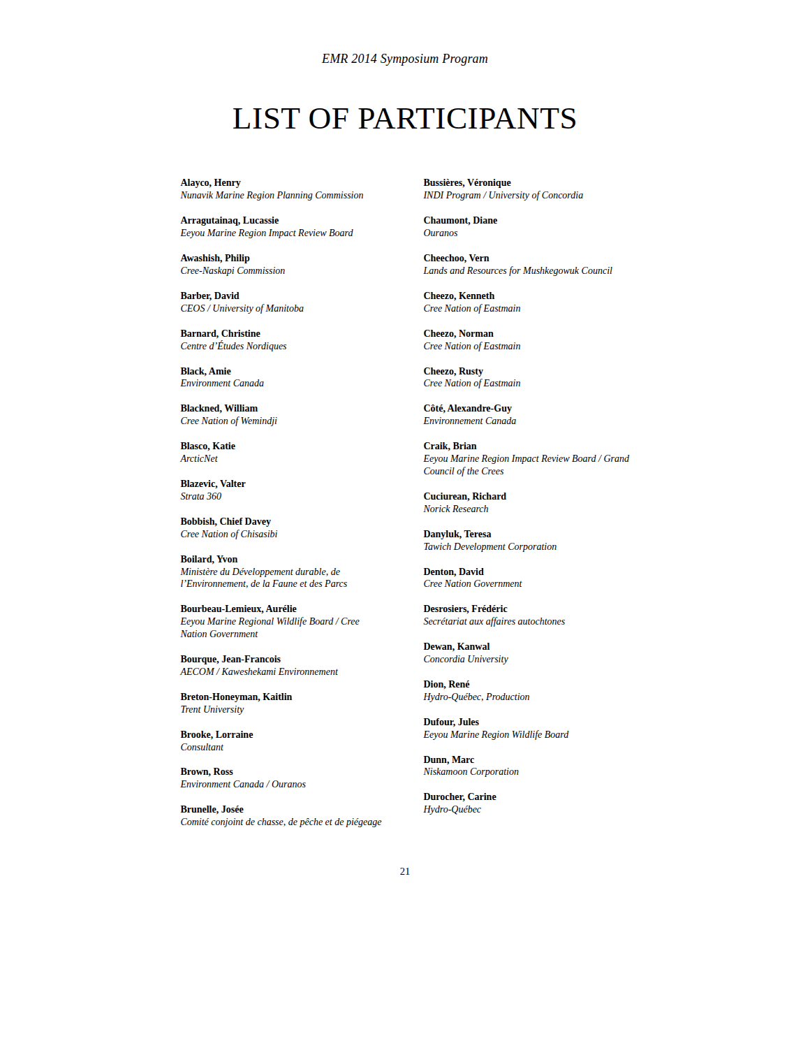EMR 2014 Symposium Program
List of Participants
Alayco, Henry Nunavik Marine Region Planning Commission
Arragutainaq, Lucassie Eeyou Marine Region Impact Review Board
Awashish, Philip Cree-Naskapi Commission
Barber, David CEOS / University of Manitoba
Barnard, Christine Centre d’Études Nordiques
Black, Amie Environment Canada
Blackned, William Cree Nation of Wemindji
Blasco, Katie ArcticNet
Blazevic, Valter Strata 360
Bobbish, Chief Davey Cree Nation of Chisasibi
Boilard, Yvon Ministère du Développement durable, de l’Environnement, de la Faune et des Parcs
Bourbeau-Lemieux, Aurélie Eeyou Marine Regional Wildlife Board / Cree Nation Government
Bourque, Jean-Francois AECOM / Kaweshekami Environnement
Breton-Honeyman, Kaitlin Trent University
Brooke, Lorraine Consultant
Brown, Ross Environment Canada / Ouranos
Brunelle, Josée Comité conjoint de chasse, de pêche et de piégeage
Bussières, Véronique INDI Program / University of Concordia
Chaumont, Diane Ouranos
Cheechoo, Vern Lands and Resources for Mushkegowuk Council
Cheezo, Kenneth Cree Nation of Eastmain
Cheezo, Norman Cree Nation of Eastmain
Cheezo, Rusty Cree Nation of Eastmain
Côté, Alexandre-Guy Environnement Canada
Craik, Brian Eeyou Marine Region Impact Review Board / Grand Council of the Crees
Cuciurean, Richard Norick Research
Danyluk, Teresa Tawich Development Corporation
Denton, David Cree Nation Government
Desrosiers, Frédéric Secrétariat aux affaires autochtones
Dewan, Kanwal Concordia University
Dion, René Hydro-Québec, Production
Dufour, Jules Eeyou Marine Region Wildlife Board
Dunn, Marc Niskamoon Corporation
Durocher, Carine Hydro-Québec
21